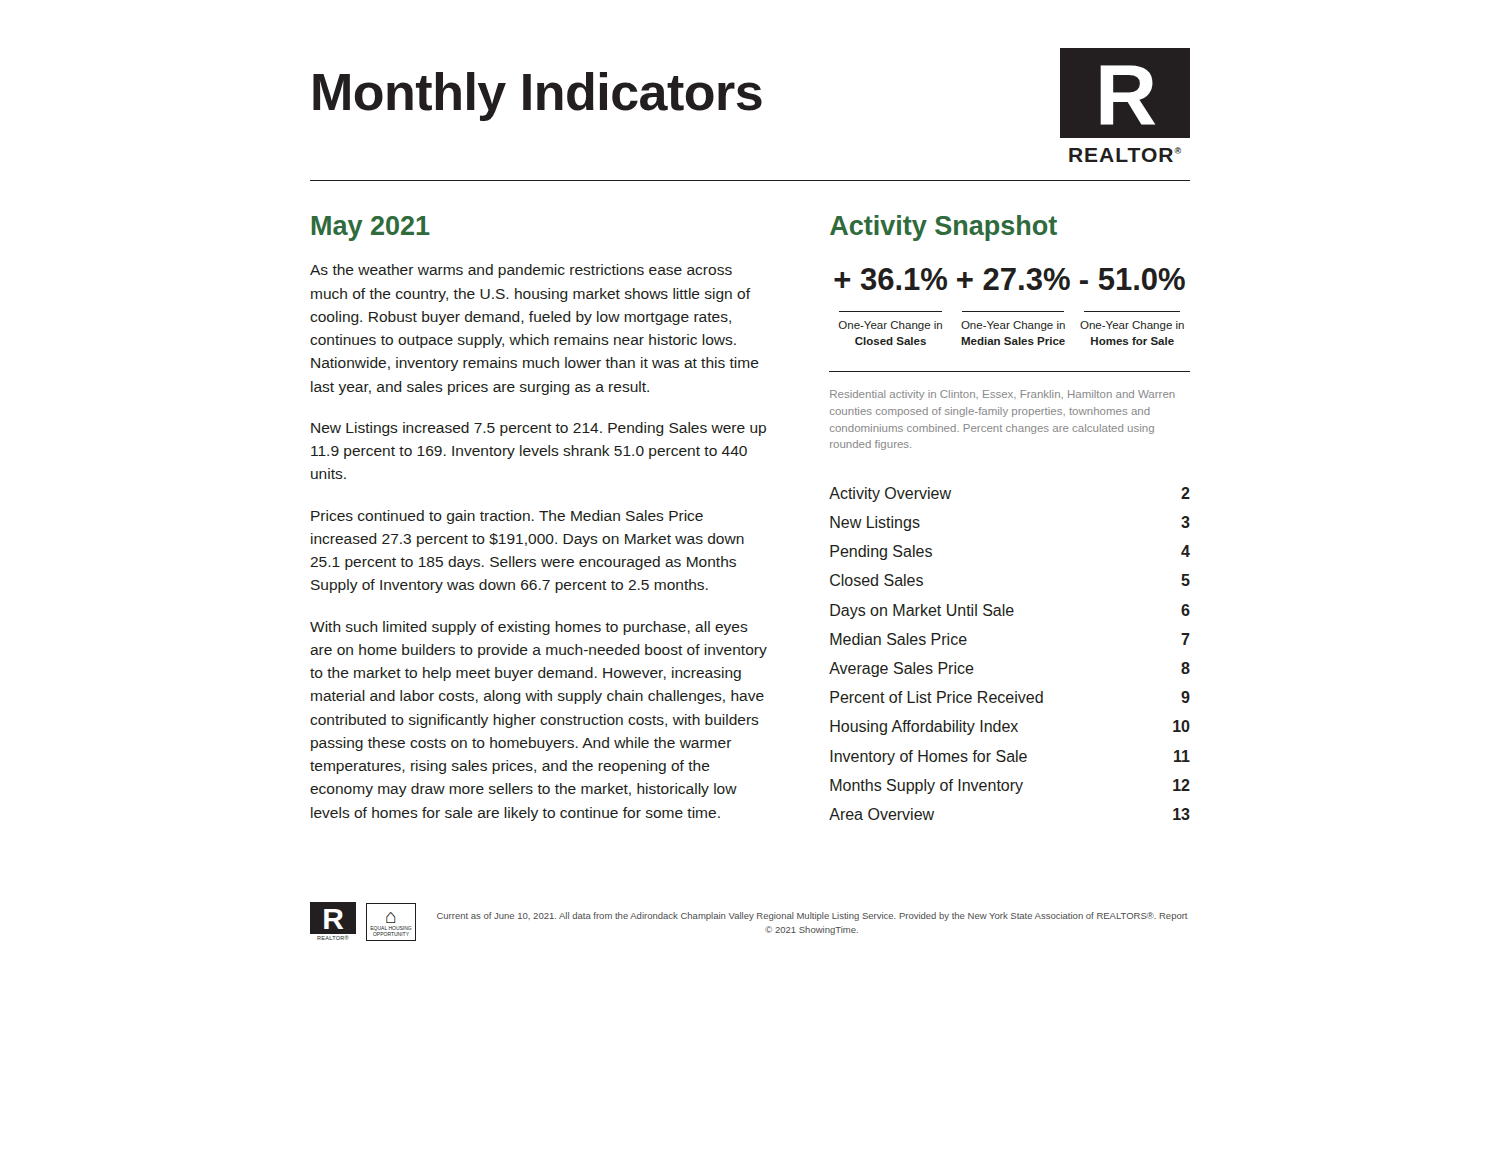Monthly Indicators
R REALTOR®
May 2021
As the weather warms and pandemic restrictions ease across much of the country, the U.S. housing market shows little sign of cooling. Robust buyer demand, fueled by low mortgage rates, continues to outpace supply, which remains near historic lows. Nationwide, inventory remains much lower than it was at this time last year, and sales prices are surging as a result.
New Listings increased 7.5 percent to 214. Pending Sales were up 11.9 percent to 169. Inventory levels shrank 51.0 percent to 440 units.
Prices continued to gain traction. The Median Sales Price increased 27.3 percent to $191,000. Days on Market was down 25.1 percent to 185 days. Sellers were encouraged as Months Supply of Inventory was down 66.7 percent to 2.5 months.
With such limited supply of existing homes to purchase, all eyes are on home builders to provide a much-needed boost of inventory to the market to help meet buyer demand. However, increasing material and labor costs, along with supply chain challenges, have contributed to significantly higher construction costs, with builders passing these costs on to homebuyers. And while the warmer temperatures, rising sales prices, and the reopening of the economy may draw more sellers to the market, historically low levels of homes for sale are likely to continue for some time.
Activity Snapshot
+ 36.1%
One-Year Change in Closed Sales
+ 27.3%
One-Year Change in Median Sales Price
- 51.0%
One-Year Change in Homes for Sale
Residential activity in Clinton, Essex, Franklin, Hamilton and Warren counties composed of single-family properties, townhomes and condominiums combined. Percent changes are calculated using rounded figures.
| Activity Overview | 2 |
| New Listings | 3 |
| Pending Sales | 4 |
| Closed Sales | 5 |
| Days on Market Until Sale | 6 |
| Median Sales Price | 7 |
| Average Sales Price | 8 |
| Percent of List Price Received | 9 |
| Housing Affordability Index | 10 |
| Inventory of Homes for Sale | 11 |
| Months Supply of Inventory | 12 |
| Area Overview | 13 |
R REALTOR®
⌂ EQUAL HOUSING
OPPORTUNITY
Current as of June 10, 2021. All data from the Adirondack Champlain Valley Regional Multiple Listing Service. Provided by the New York State Association of REALTORS®. Report © 2021 ShowingTime.